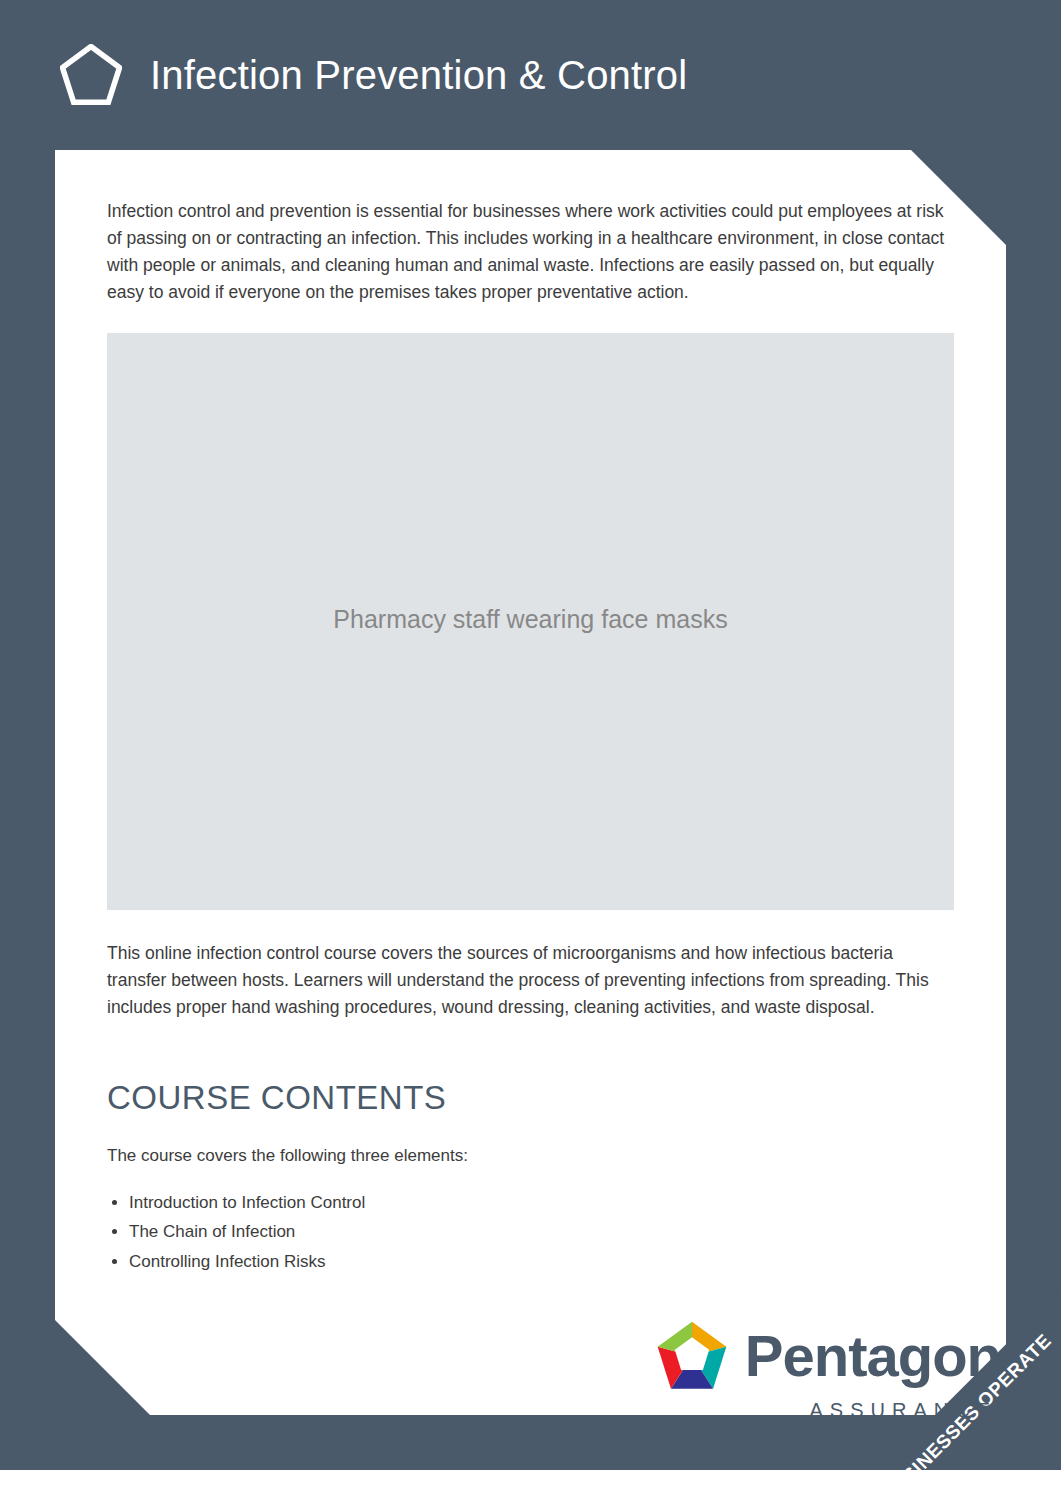Infection Prevention & Control
Infection control and prevention is essential for businesses where work activities could put employees at risk of passing on or contracting an infection. This includes working in a healthcare environment, in close contact with people or animals, and cleaning human and animal waste. Infections are easily passed on, but equally easy to avoid if everyone on the premises takes proper preventative action.
This online infection control course covers the sources of microorganisms and how infectious bacteria transfer between hosts. Learners will understand the process of preventing infections from spreading. This includes proper hand washing procedures, wound dressing, cleaning activities, and waste disposal.
COURSE CONTENTS
The course covers the following three elements:
Introduction to Infection Control
The Chain of Infection
Controlling Infection Risks
SHAPING THE WAY BUSINESSES OPERATE
Pentagon
ASSURANCE